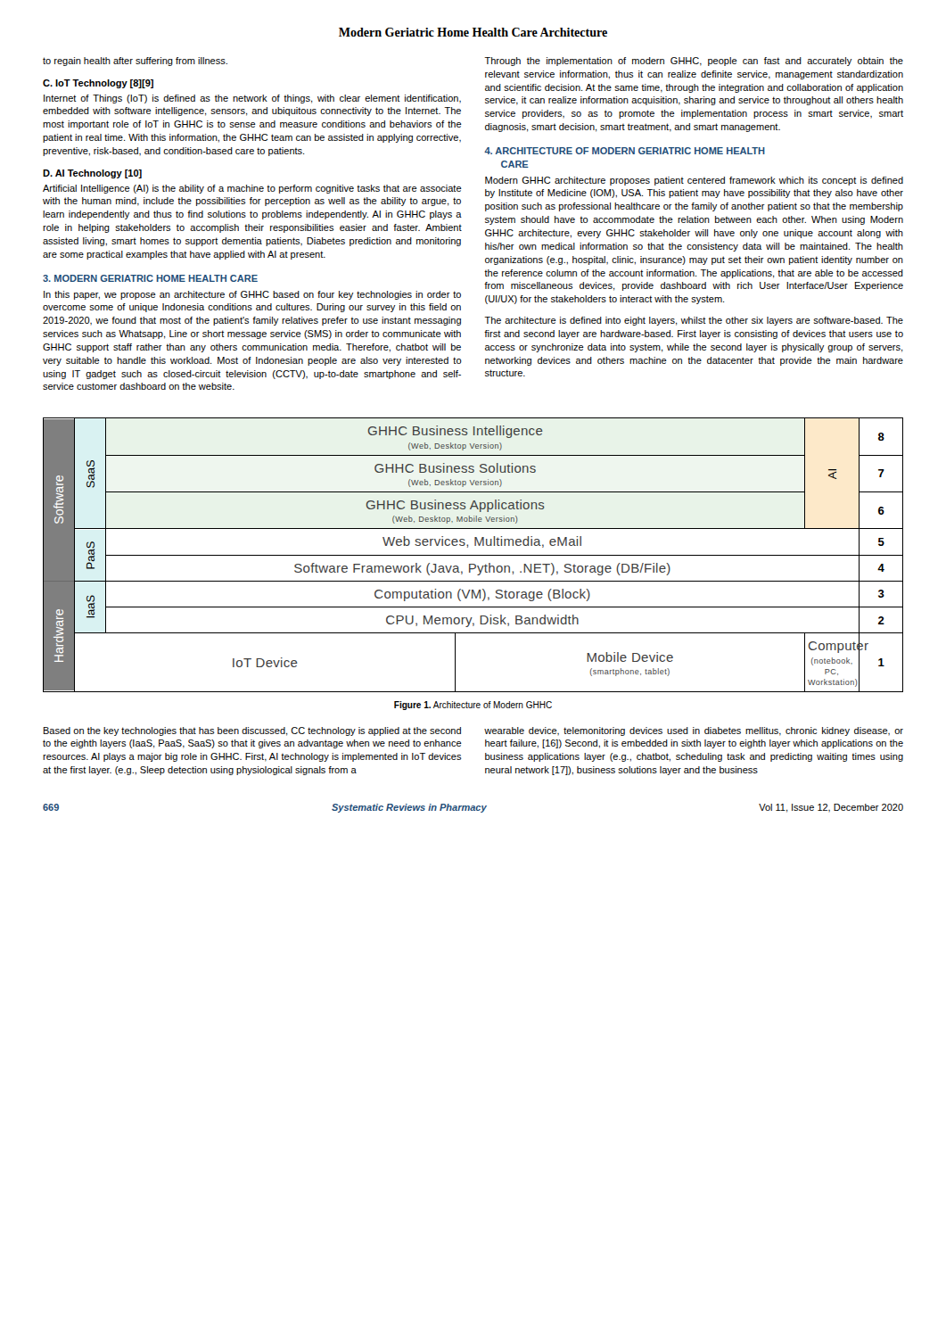Modern Geriatric Home Health Care Architecture
to regain health after suffering from illness.
C. IoT Technology [8][9]
Internet of Things (IoT) is defined as the network of things, with clear element identification, embedded with software intelligence, sensors, and ubiquitous connectivity to the Internet. The most important role of IoT in GHHC is to sense and measure conditions and behaviors of the patient in real time. With this information, the GHHC team can be assisted in applying corrective, preventive, risk-based, and condition-based care to patients.
D. AI Technology [10]
Artificial Intelligence (AI) is the ability of a machine to perform cognitive tasks that are associate with the human mind, include the possibilities for perception as well as the ability to argue, to learn independently and thus to find solutions to problems independently. AI in GHHC plays a role in helping stakeholders to accomplish their responsibilities easier and faster. Ambient assisted living, smart homes to support dementia patients, Diabetes prediction and monitoring are some practical examples that have applied with AI at present.
3. Modern Geriatric Home Health Care
In this paper, we propose an architecture of GHHC based on four key technologies in order to overcome some of unique Indonesia conditions and cultures. During our survey in this field on 2019-2020, we found that most of the patient's family relatives prefer to use instant messaging services such as Whatsapp, Line or short message service (SMS) in order to communicate with GHHC support staff rather than any others communication media. Therefore, chatbot will be very suitable to handle this workload. Most of Indonesian people are also very interested to using IT gadget such as closed-circuit television (CCTV), up-to-date smartphone and self-service customer dashboard on the website.
Through the implementation of modern GHHC, people can fast and accurately obtain the relevant service information, thus it can realize definite service, management standardization and scientific decision. At the same time, through the integration and collaboration of application service, it can realize information acquisition, sharing and service to throughout all others health service providers, so as to promote the implementation process in smart service, smart diagnosis, smart decision, smart treatment, and smart management.
4. Architecture of Modern Geriatric Home HealthCare
Modern GHHC architecture proposes patient centered framework which its concept is defined by Institute of Medicine (IOM), USA. This patient may have possibility that they also have other position such as professional healthcare or the family of another patient so that the membership system should have to accommodate the relation between each other. When using Modern GHHC architecture, every GHHC stakeholder will have only one unique account along with his/her own medical information so that the consistency data will be maintained. The health organizations (e.g., hospital, clinic, insurance) may put set their own patient identity number on the reference column of the account information. The applications, that are able to be accessed from miscellaneous devices, provide dashboard with rich User Interface/User Experience (UI/UX) for the stakeholders to interact with the system.
The architecture is defined into eight layers, whilst the other six layers are software-based. The first and second layer are hardware-based. First layer is consisting of devices that users use to access or synchronize data into system, while the second layer is physically group of servers, networking devices and others machine on the datacenter that provide the main hardware structure.
| Software | SaaS | GHHC Business Intelligence (Web, Desktop Version) | AI | 8 |
| GHHC Business Solutions (Web, Desktop Version) | 7 |
| GHHC Business Applications (Web, Desktop, Mobile Version) | 6 |
| PaaS | Web services, Multimedia, eMail | 5 |
| Software Framework (Java, Python, .NET), Storage (DB/File) | 4 |
| Hardware | IaaS | Computation (VM), Storage (Block) | 3 |
| CPU, Memory, Disk, Bandwidth | 2 |
| IoT Device | Mobile Device (smartphone, tablet) | Computer (notebook, PC, Workstation) | 1 |
Figure 1. Architecture of Modern GHHC
Based on the key technologies that has been discussed, CC technology is applied at the second to the eighth layers (IaaS, PaaS, SaaS) so that it gives an advantage when we need to enhance resources. AI plays a major big role in GHHC. First, AI technology is implemented in IoT devices at the first layer. (e.g., Sleep detection using physiological signals from a
wearable device, telemonitoring devices used in diabetes mellitus, chronic kidney disease, or heart failure, [16]) Second, it is embedded in sixth layer to eighth layer which applications on the business applications layer (e.g., chatbot, scheduling task and predicting waiting times using neural network [17]), business solutions layer and the business
669
Systematic Reviews in Pharmacy
Vol 11, Issue 12, December 2020